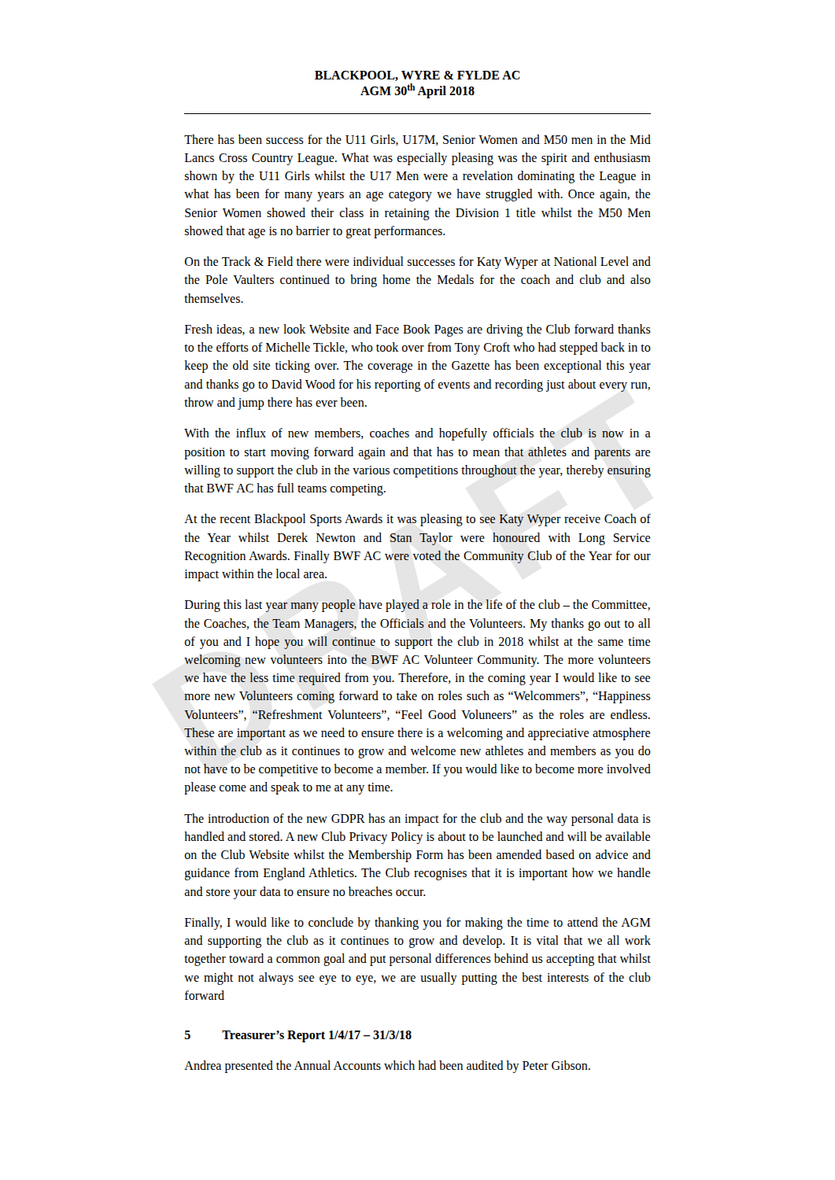DRAFT
BLACKPOOL, WYRE & FYLDE AC AGM 30th April 2018
There has been success for the U11 Girls, U17M, Senior Women and M50 men in the Mid Lancs Cross Country League. What was especially pleasing was the spirit and enthusiasm shown by the U11 Girls whilst the U17 Men were a revelation dominating the League in what has been for many years an age category we have struggled with. Once again, the Senior Women showed their class in retaining the Division 1 title whilst the M50 Men showed that age is no barrier to great performances.
On the Track & Field there were individual successes for Katy Wyper at National Level and the Pole Vaulters continued to bring home the Medals for the coach and club and also themselves.
Fresh ideas, a new look Website and Face Book Pages are driving the Club forward thanks to the efforts of Michelle Tickle, who took over from Tony Croft who had stepped back in to keep the old site ticking over. The coverage in the Gazette has been exceptional this year and thanks go to David Wood for his reporting of events and recording just about every run, throw and jump there has ever been.
With the influx of new members, coaches and hopefully officials the club is now in a position to start moving forward again and that has to mean that athletes and parents are willing to support the club in the various competitions throughout the year, thereby ensuring that BWF AC has full teams competing.
At the recent Blackpool Sports Awards it was pleasing to see Katy Wyper receive Coach of the Year whilst Derek Newton and Stan Taylor were honoured with Long Service Recognition Awards. Finally BWF AC were voted the Community Club of the Year for our impact within the local area.
During this last year many people have played a role in the life of the club – the Committee, the Coaches, the Team Managers, the Officials and the Volunteers. My thanks go out to all of you and I hope you will continue to support the club in 2018 whilst at the same time welcoming new volunteers into the BWF AC Volunteer Community. The more volunteers we have the less time required from you. Therefore, in the coming year I would like to see more new Volunteers coming forward to take on roles such as “Welcommers”, “Happiness Volunteers”, “Refreshment Volunteers”, “Feel Good Voluneers” as the roles are endless. These are important as we need to ensure there is a welcoming and appreciative atmosphere within the club as it continues to grow and welcome new athletes and members as you do not have to be competitive to become a member. If you would like to become more involved please come and speak to me at any time.
The introduction of the new GDPR has an impact for the club and the way personal data is handled and stored. A new Club Privacy Policy is about to be launched and will be available on the Club Website whilst the Membership Form has been amended based on advice and guidance from England Athletics. The Club recognises that it is important how we handle and store your data to ensure no breaches occur.
Finally, I would like to conclude by thanking you for making the time to attend the AGM and supporting the club as it continues to grow and develop. It is vital that we all work together toward a common goal and put personal differences behind us accepting that whilst we might not always see eye to eye, we are usually putting the best interests of the club forward
5 Treasurer’s Report 1/4/17 – 31/3/18
Andrea presented the Annual Accounts which had been audited by Peter Gibson.